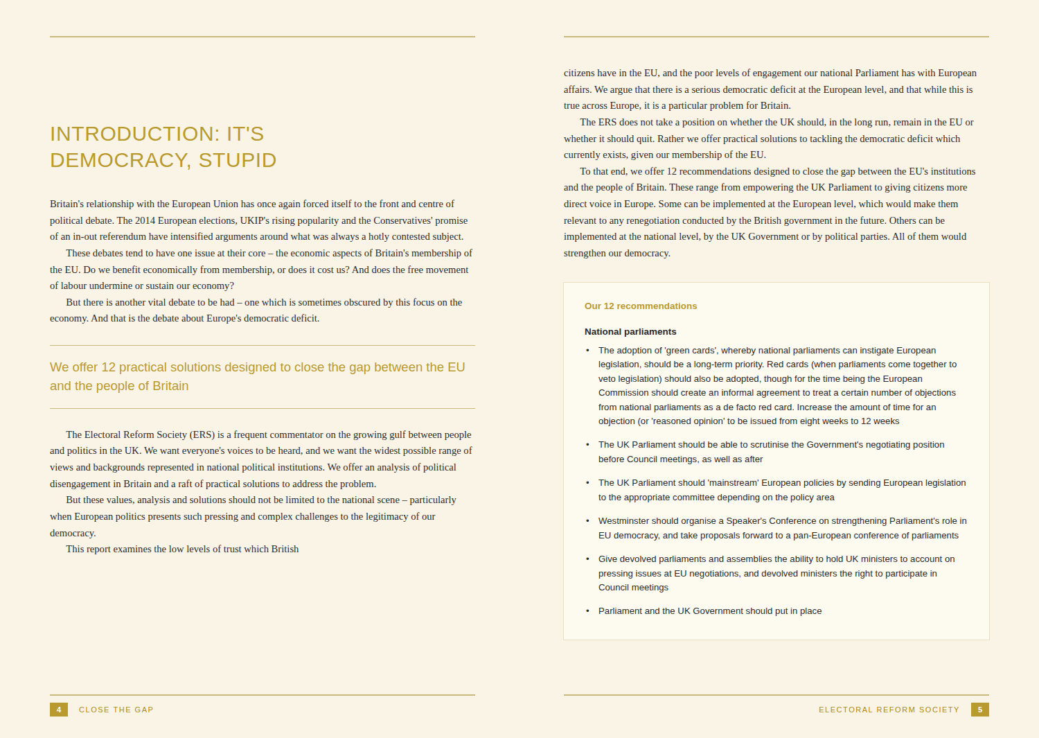Introduction: It's
Democracy, Stupid
Britain's relationship with the European Union has once again forced itself to the front and centre of political debate. The 2014 European elections, UKIP's rising popularity and the Conservatives' promise of an in-out referendum have intensified arguments around what was always a hotly contested subject.
These debates tend to have one issue at their core – the economic aspects of Britain's membership of the EU. Do we benefit economically from membership, or does it cost us? And does the free movement of labour undermine or sustain our economy?
But there is another vital debate to be had – one which is sometimes obscured by this focus on the economy. And that is the debate about Europe's democratic deficit.
We offer 12 practical solutions designed to close the gap between the EU and the people of Britain
The Electoral Reform Society (ERS) is a frequent commentator on the growing gulf between people and politics in the UK. We want everyone's voices to be heard, and we want the widest possible range of views and backgrounds represented in national political institutions. We offer an analysis of political disengagement in Britain and a raft of practical solutions to address the problem.
But these values, analysis and solutions should not be limited to the national scene – particularly when European politics presents such pressing and complex challenges to the legitimacy of our democracy.
This report examines the low levels of trust which British
4
Close the Gap
citizens have in the EU, and the poor levels of engagement our national Parliament has with European affairs. We argue that there is a serious democratic deficit at the European level, and that while this is true across Europe, it is a particular problem for Britain.
The ERS does not take a position on whether the UK should, in the long run, remain in the EU or whether it should quit. Rather we offer practical solutions to tackling the democratic deficit which currently exists, given our membership of the EU.
To that end, we offer 12 recommendations designed to close the gap between the EU's institutions and the people of Britain. These range from empowering the UK Parliament to giving citizens more direct voice in Europe. Some can be implemented at the European level, which would make them relevant to any renegotiation conducted by the British government in the future. Others can be implemented at the national level, by the UK Government or by political parties. All of them would strengthen our democracy.
Our 12 recommendations
National parliaments
The adoption of 'green cards', whereby national parliaments can instigate European legislation, should be a long-term priority. Red cards (when parliaments come together to veto legislation) should also be adopted, though for the time being the European Commission should create an informal agreement to treat a certain number of objections from national parliaments as a de facto red card. Increase the amount of time for an objection (or 'reasoned opinion' to be issued from eight weeks to 12 weeks
The UK Parliament should be able to scrutinise the Government's negotiating position before Council meetings, as well as after
The UK Parliament should 'mainstream' European policies by sending European legislation to the appropriate committee depending on the policy area
Westminster should organise a Speaker's Conference on strengthening Parliament's role in EU democracy, and take proposals forward to a pan-European conference of parliaments
Give devolved parliaments and assemblies the ability to hold UK ministers to account on pressing issues at EU negotiations, and devolved ministers the right to participate in Council meetings
Parliament and the UK Government should put in place
Electoral Reform Society
5